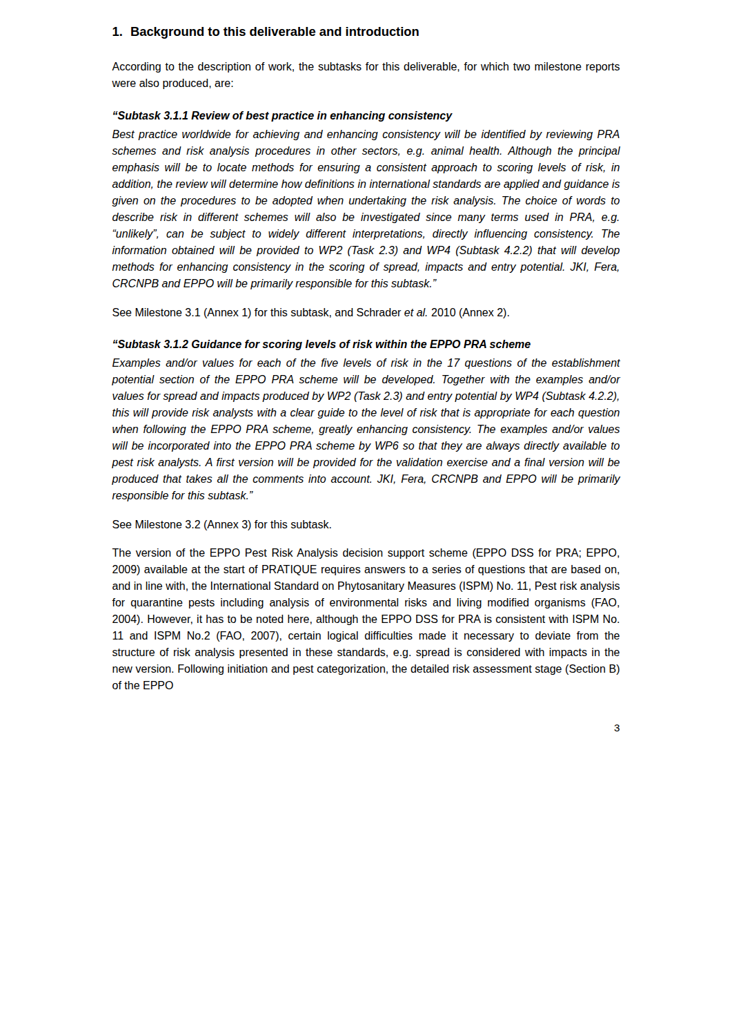1. Background to this deliverable and introduction
According to the description of work, the subtasks for this deliverable, for which two milestone reports were also produced, are:
“Subtask 3.1.1 Review of best practice in enhancing consistency
Best practice worldwide for achieving and enhancing consistency will be identified by reviewing PRA schemes and risk analysis procedures in other sectors, e.g. animal health. Although the principal emphasis will be to locate methods for ensuring a consistent approach to scoring levels of risk, in addition, the review will determine how definitions in international standards are applied and guidance is given on the procedures to be adopted when undertaking the risk analysis. The choice of words to describe risk in different schemes will also be investigated since many terms used in PRA, e.g. “unlikely”, can be subject to widely different interpretations, directly influencing consistency. The information obtained will be provided to WP2 (Task 2.3) and WP4 (Subtask 4.2.2) that will develop methods for enhancing consistency in the scoring of spread, impacts and entry potential. JKI, Fera, CRCNPB and EPPO will be primarily responsible for this subtask.”
See Milestone 3.1 (Annex 1) for this subtask, and Schrader et al. 2010 (Annex 2).
“Subtask 3.1.2 Guidance for scoring levels of risk within the EPPO PRA scheme
Examples and/or values for each of the five levels of risk in the 17 questions of the establishment potential section of the EPPO PRA scheme will be developed. Together with the examples and/or values for spread and impacts produced by WP2 (Task 2.3) and entry potential by WP4 (Subtask 4.2.2), this will provide risk analysts with a clear guide to the level of risk that is appropriate for each question when following the EPPO PRA scheme, greatly enhancing consistency. The examples and/or values will be incorporated into the EPPO PRA scheme by WP6 so that they are always directly available to pest risk analysts. A first version will be provided for the validation exercise and a final version will be produced that takes all the comments into account. JKI, Fera, CRCNPB and EPPO will be primarily responsible for this subtask.”
See Milestone 3.2 (Annex 3) for this subtask.
The version of the EPPO Pest Risk Analysis decision support scheme (EPPO DSS for PRA; EPPO, 2009) available at the start of PRATIQUE requires answers to a series of questions that are based on, and in line with, the International Standard on Phytosanitary Measures (ISPM) No. 11, Pest risk analysis for quarantine pests including analysis of environmental risks and living modified organisms (FAO, 2004). However, it has to be noted here, although the EPPO DSS for PRA is consistent with ISPM No. 11 and ISPM No.2 (FAO, 2007), certain logical difficulties made it necessary to deviate from the structure of risk analysis presented in these standards, e.g. spread is considered with impacts in the new version. Following initiation and pest categorization, the detailed risk assessment stage (Section B) of the EPPO
3